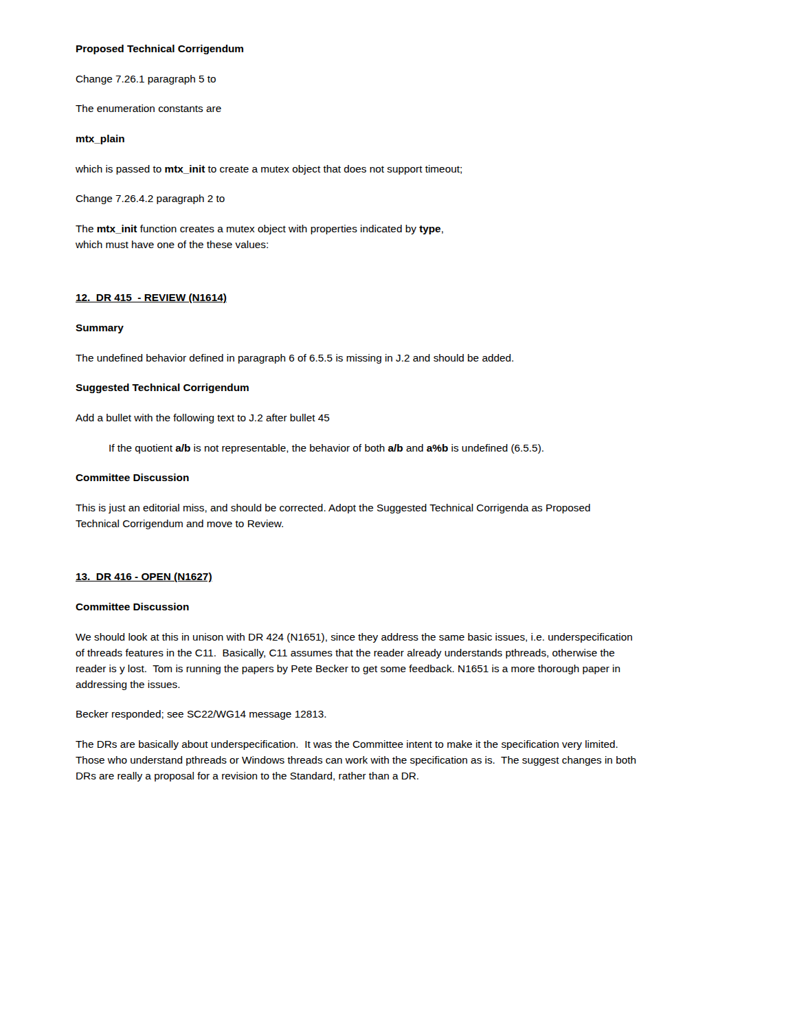Proposed Technical Corrigendum
Change 7.26.1 paragraph 5 to
The enumeration constants are
mtx_plain
which is passed to mtx_init to create a mutex object that does not support timeout;
Change 7.26.4.2 paragraph 2 to
The mtx_init function creates a mutex object with properties indicated by type,
which must have one of the these values:
12. DR 415 - REVIEW (N1614)
Summary
The undefined behavior defined in paragraph 6 of 6.5.5 is missing in J.2 and should be added.
Suggested Technical Corrigendum
Add a bullet with the following text to J.2 after bullet 45
If the quotient a/b is not representable, the behavior of both a/b and a%b is undefined (6.5.5).
Committee Discussion
This is just an editorial miss, and should be corrected. Adopt the Suggested Technical Corrigenda as Proposed Technical Corrigendum and move to Review.
13. DR 416 - OPEN (N1627)
Committee Discussion
We should look at this in unison with DR 424 (N1651), since they address the same basic issues, i.e. underspecification of threads features in the C11. Basically, C11 assumes that the reader already understands pthreads, otherwise the reader is y lost. Tom is running the papers by Pete Becker to get some feedback. N1651 is a more thorough paper in addressing the issues.
Becker responded; see SC22/WG14 message 12813.
The DRs are basically about underspecification. It was the Committee intent to make it the specification very limited. Those who understand pthreads or Windows threads can work with the specification as is. The suggest changes in both DRs are really a proposal for a revision to the Standard, rather than a DR.